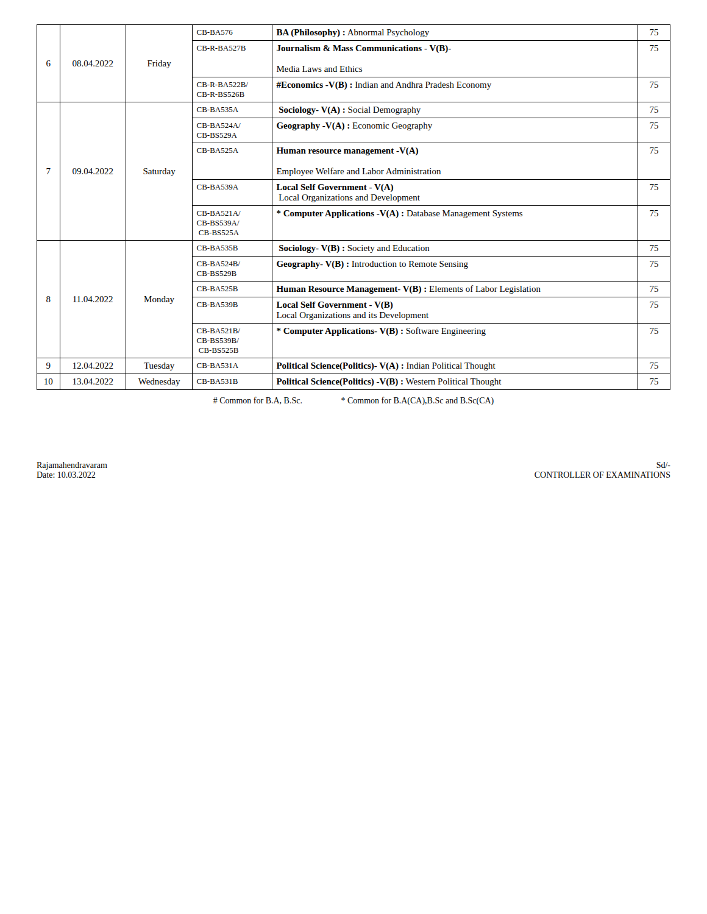| 6 | 08.04.2022 | Friday | CB-BA576 | BA (Philosophy) : Abnormal Psychology | 75 |
| CB-R-BA527B | Journalism & Mass Communications - V(B)- Media Laws and Ethics | 75 |
| CB-R-BA522B/ CB-R-BS526B | #Economics -V(B) : Indian and Andhra Pradesh Economy | 75 |
| 7 | 09.04.2022 | Saturday | CB-BA535A | Sociology- V(A) : Social Demography | 75 |
| CB-BA524A/ CB-BS529A | Geography -V(A) : Economic Geography | 75 |
| CB-BA525A | Human resource management -V(A) Employee Welfare and Labor Administration | 75 |
| CB-BA539A | Local Self Government - V(A) Local Organizations and Development | 75 |
| CB-BA521A/ CB-BS539A/ CB-BS525A | * Computer Applications -V(A) : Database Management Systems | 75 |
| 8 | 11.04.2022 | Monday | CB-BA535B | Sociology- V(B) : Society and Education | 75 |
| CB-BA524B/ CB-BS529B | Geography- V(B) : Introduction to Remote Sensing | 75 |
| CB-BA525B | Human Resource Management- V(B) : Elements of Labor Legislation | 75 |
| CB-BA539B | Local Self Government - V(B) Local Organizations and its Development | 75 |
| CB-BA521B/ CB-BS539B/ CB-BS525B | * Computer Applications- V(B) : Software Engineering | 75 |
| 9 | 12.04.2022 | Tuesday | CB-BA531A | Political Science(Politics)- V(A) : Indian Political Thought | 75 |
| 10 | 13.04.2022 | Wednesday | CB-BA531B | Political Science(Politics) -V(B) : Western Political Thought | 75 |
# Common for B.A, B.Sc. * Common for B.A(CA),B.Sc and B.Sc(CA)
| Rajamahendravaram | Sd/- |
| Date: 10.03.2022 | CONTROLLER OF EXAMINATIONS |